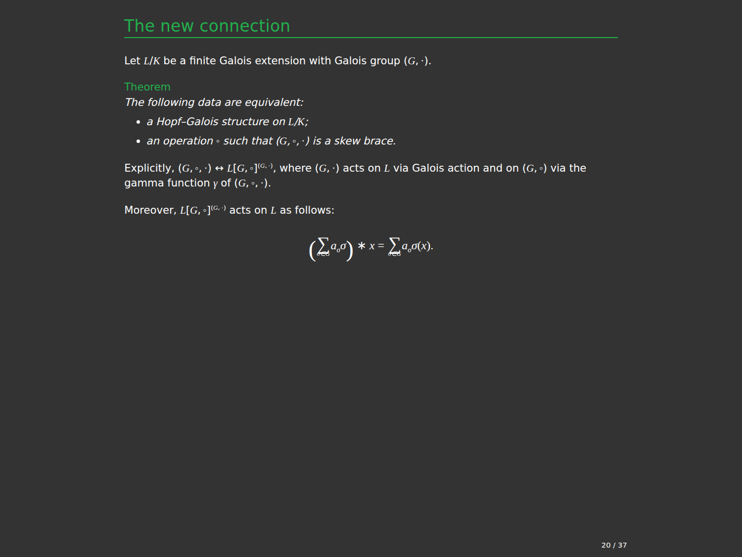The new connection
Let L/K be a finite Galois extension with Galois group (G, ·).
Theorem
The following data are equivalent:
a Hopf–Galois structure on L/K;
an operation ◦ such that (G, ◦, ·) is a skew brace.
Explicitly, (G, ◦, ·) ↔ L[G, ◦](G, ·), where (G, ·) acts on L via Galois action and on (G, ◦) via the gamma function γ of (G, ◦, ·).
Moreover, L[G, ◦](G, ·) acts on L as follows:
(∑σ∈G aσσ) ∗ x = ∑σ∈G aσσ(x).
20 / 37